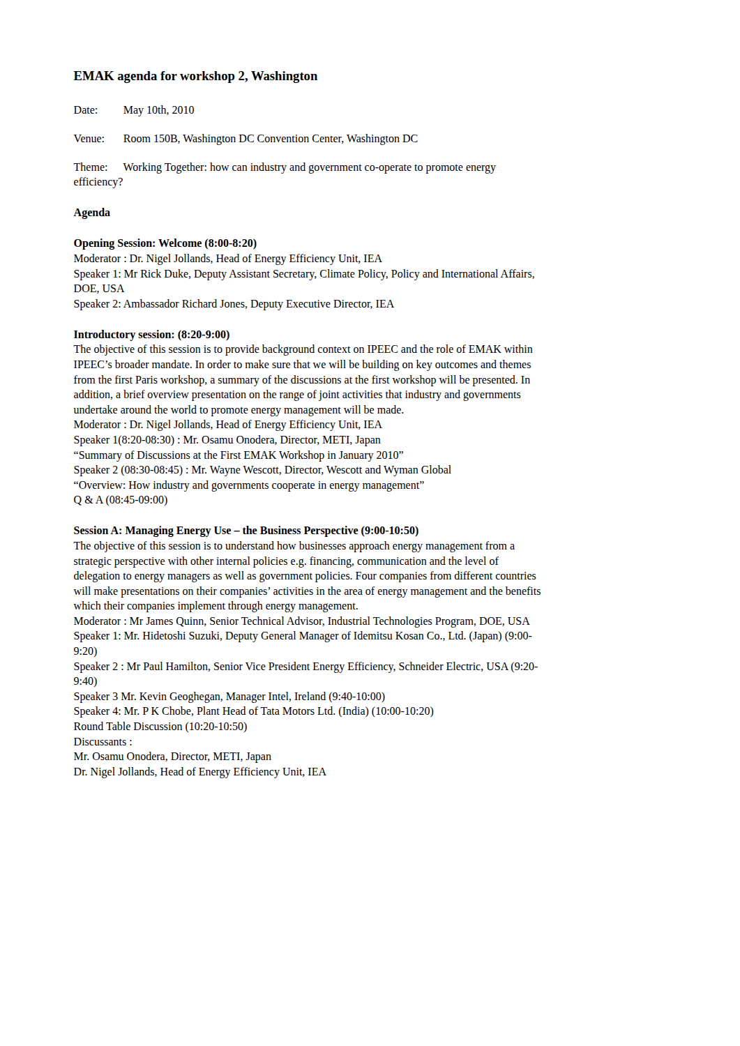EMAK agenda for workshop 2, Washington
Date: May 10th, 2010
Venue: Room 150B, Washington DC Convention Center, Washington DC
Theme: Working Together: how can industry and government co-operate to promote energy efficiency?
Agenda
Opening Session: Welcome (8:00-8:20)
Moderator : Dr. Nigel Jollands, Head of Energy Efficiency Unit, IEA
Speaker 1: Mr Rick Duke, Deputy Assistant Secretary, Climate Policy, Policy and International Affairs, DOE, USA
Speaker 2: Ambassador Richard Jones, Deputy Executive Director, IEA
Introductory session: (8:20-9:00)
The objective of this session is to provide background context on IPEEC and the role of EMAK within IPEEC’s broader mandate. In order to make sure that we will be building on key outcomes and themes from the first Paris workshop, a summary of the discussions at the first workshop will be presented. In addition, a brief overview presentation on the range of joint activities that industry and governments undertake around the world to promote energy management will be made.
Moderator : Dr. Nigel Jollands, Head of Energy Efficiency Unit, IEA
Speaker 1(8:20-08:30) : Mr. Osamu Onodera, Director, METI, Japan
“Summary of Discussions at the First EMAK Workshop in January 2010”
Speaker 2 (08:30-08:45) : Mr. Wayne Wescott, Director, Wescott and Wyman Global
“Overview: How industry and governments cooperate in energy management”
Q & A (08:45-09:00)
Session A: Managing Energy Use – the Business Perspective (9:00-10:50)
The objective of this session is to understand how businesses approach energy management from a strategic perspective with other internal policies e.g. financing, communication and the level of delegation to energy managers as well as government policies. Four companies from different countries will make presentations on their companies’ activities in the area of energy management and the benefits which their companies implement through energy management.
Moderator : Mr James Quinn, Senior Technical Advisor, Industrial Technologies Program, DOE, USA
Speaker 1: Mr. Hidetoshi Suzuki, Deputy General Manager of Idemitsu Kosan Co., Ltd. (Japan) (9:00-9:20)
Speaker 2 : Mr Paul Hamilton, Senior Vice President Energy Efficiency, Schneider Electric, USA (9:20-9:40)
Speaker 3 Mr. Kevin Geoghegan, Manager Intel, Ireland (9:40-10:00)
Speaker 4: Mr. P K Chobe, Plant Head of Tata Motors Ltd. (India) (10:00-10:20)
Round Table Discussion (10:20-10:50)
Discussants :
Mr. Osamu Onodera, Director, METI, Japan
Dr. Nigel Jollands, Head of Energy Efficiency Unit, IEA